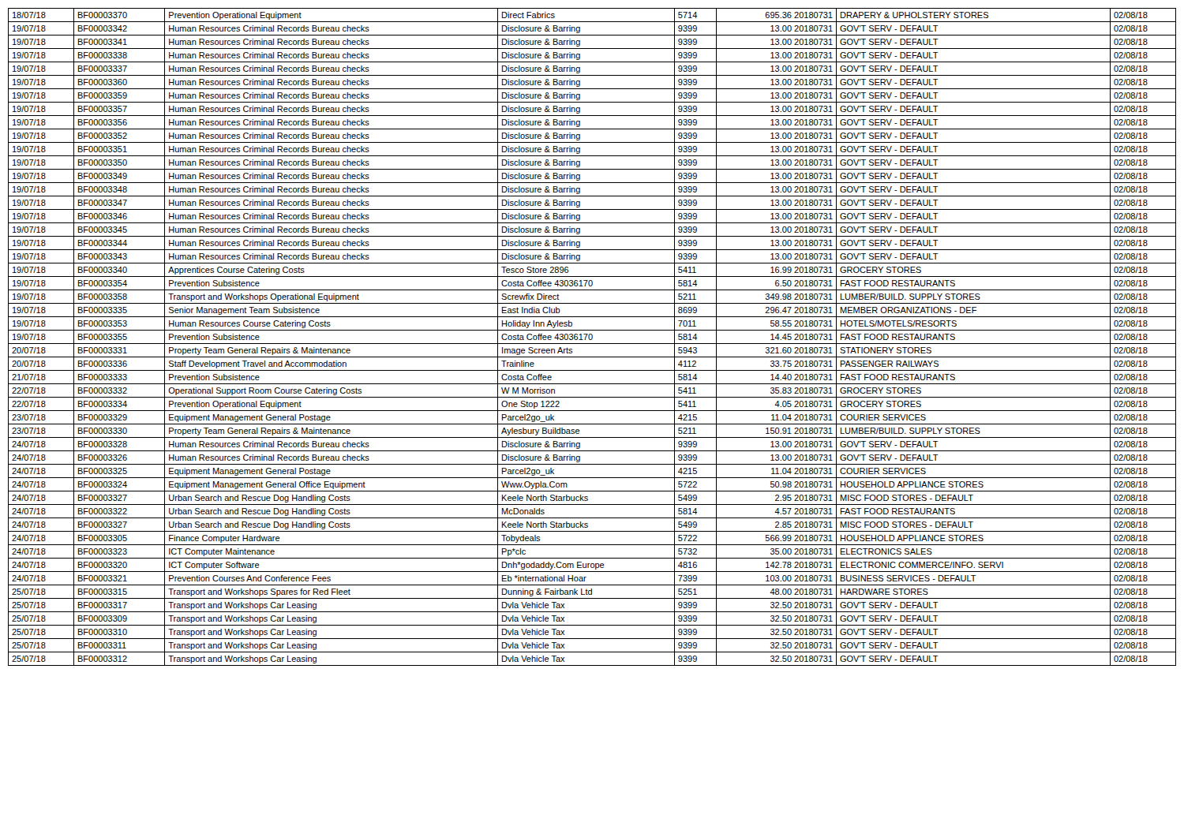| 18/07/18 | BF00003370 | Prevention Operational Equipment | Direct Fabrics | 5714 | 695.36 20180731 | DRAPERY & UPHOLSTERY STORES | 02/08/18 |
| 19/07/18 | BF00003342 | Human Resources Criminal Records Bureau checks | Disclosure & Barring | 9399 | 13.00 20180731 | GOV'T SERV - DEFAULT | 02/08/18 |
| 19/07/18 | BF00003341 | Human Resources Criminal Records Bureau checks | Disclosure & Barring | 9399 | 13.00 20180731 | GOV'T SERV - DEFAULT | 02/08/18 |
| 19/07/18 | BF00003338 | Human Resources Criminal Records Bureau checks | Disclosure & Barring | 9399 | 13.00 20180731 | GOV'T SERV - DEFAULT | 02/08/18 |
| 19/07/18 | BF00003337 | Human Resources Criminal Records Bureau checks | Disclosure & Barring | 9399 | 13.00 20180731 | GOV'T SERV - DEFAULT | 02/08/18 |
| 19/07/18 | BF00003360 | Human Resources Criminal Records Bureau checks | Disclosure & Barring | 9399 | 13.00 20180731 | GOV'T SERV - DEFAULT | 02/08/18 |
| 19/07/18 | BF00003359 | Human Resources Criminal Records Bureau checks | Disclosure & Barring | 9399 | 13.00 20180731 | GOV'T SERV - DEFAULT | 02/08/18 |
| 19/07/18 | BF00003357 | Human Resources Criminal Records Bureau checks | Disclosure & Barring | 9399 | 13.00 20180731 | GOV'T SERV - DEFAULT | 02/08/18 |
| 19/07/18 | BF00003356 | Human Resources Criminal Records Bureau checks | Disclosure & Barring | 9399 | 13.00 20180731 | GOV'T SERV - DEFAULT | 02/08/18 |
| 19/07/18 | BF00003352 | Human Resources Criminal Records Bureau checks | Disclosure & Barring | 9399 | 13.00 20180731 | GOV'T SERV - DEFAULT | 02/08/18 |
| 19/07/18 | BF00003351 | Human Resources Criminal Records Bureau checks | Disclosure & Barring | 9399 | 13.00 20180731 | GOV'T SERV - DEFAULT | 02/08/18 |
| 19/07/18 | BF00003350 | Human Resources Criminal Records Bureau checks | Disclosure & Barring | 9399 | 13.00 20180731 | GOV'T SERV - DEFAULT | 02/08/18 |
| 19/07/18 | BF00003349 | Human Resources Criminal Records Bureau checks | Disclosure & Barring | 9399 | 13.00 20180731 | GOV'T SERV - DEFAULT | 02/08/18 |
| 19/07/18 | BF00003348 | Human Resources Criminal Records Bureau checks | Disclosure & Barring | 9399 | 13.00 20180731 | GOV'T SERV - DEFAULT | 02/08/18 |
| 19/07/18 | BF00003347 | Human Resources Criminal Records Bureau checks | Disclosure & Barring | 9399 | 13.00 20180731 | GOV'T SERV - DEFAULT | 02/08/18 |
| 19/07/18 | BF00003346 | Human Resources Criminal Records Bureau checks | Disclosure & Barring | 9399 | 13.00 20180731 | GOV'T SERV - DEFAULT | 02/08/18 |
| 19/07/18 | BF00003345 | Human Resources Criminal Records Bureau checks | Disclosure & Barring | 9399 | 13.00 20180731 | GOV'T SERV - DEFAULT | 02/08/18 |
| 19/07/18 | BF00003344 | Human Resources Criminal Records Bureau checks | Disclosure & Barring | 9399 | 13.00 20180731 | GOV'T SERV - DEFAULT | 02/08/18 |
| 19/07/18 | BF00003343 | Human Resources Criminal Records Bureau checks | Disclosure & Barring | 9399 | 13.00 20180731 | GOV'T SERV - DEFAULT | 02/08/18 |
| 19/07/18 | BF00003340 | Apprentices Course Catering Costs | Tesco Store 2896 | 5411 | 16.99 20180731 | GROCERY STORES | 02/08/18 |
| 19/07/18 | BF00003354 | Prevention Subsistence | Costa Coffee 43036170 | 5814 | 6.50 20180731 | FAST FOOD RESTAURANTS | 02/08/18 |
| 19/07/18 | BF00003358 | Transport and Workshops Operational Equipment | Screwfix Direct | 5211 | 349.98 20180731 | LUMBER/BUILD. SUPPLY STORES | 02/08/18 |
| 19/07/18 | BF00003335 | Senior Management Team Subsistence | East India Club | 8699 | 296.47 20180731 | MEMBER ORGANIZATIONS - DEF | 02/08/18 |
| 19/07/18 | BF00003353 | Human Resources Course Catering Costs | Holiday Inn Aylesb | 7011 | 58.55 20180731 | HOTELS/MOTELS/RESORTS | 02/08/18 |
| 19/07/18 | BF00003355 | Prevention Subsistence | Costa Coffee 43036170 | 5814 | 14.45 20180731 | FAST FOOD RESTAURANTS | 02/08/18 |
| 20/07/18 | BF00003331 | Property Team General Repairs & Maintenance | Image Screen Arts | 5943 | 321.60 20180731 | STATIONERY STORES | 02/08/18 |
| 20/07/18 | BF00003336 | Staff Development Travel and Accommodation | Trainline | 4112 | 33.75 20180731 | PASSENGER RAILWAYS | 02/08/18 |
| 21/07/18 | BF00003333 | Prevention Subsistence | Costa Coffee | 5814 | 14.40 20180731 | FAST FOOD RESTAURANTS | 02/08/18 |
| 22/07/18 | BF00003332 | Operational Support Room Course Catering Costs | W M Morrison | 5411 | 35.83 20180731 | GROCERY STORES | 02/08/18 |
| 22/07/18 | BF00003334 | Prevention Operational Equipment | One Stop 1222 | 5411 | 4.05 20180731 | GROCERY STORES | 02/08/18 |
| 23/07/18 | BF00003329 | Equipment Management General Postage | Parcel2go_uk | 4215 | 11.04 20180731 | COURIER SERVICES | 02/08/18 |
| 23/07/18 | BF00003330 | Property Team General Repairs & Maintenance | Aylesbury Buildbase | 5211 | 150.91 20180731 | LUMBER/BUILD. SUPPLY STORES | 02/08/18 |
| 24/07/18 | BF00003328 | Human Resources Criminal Records Bureau checks | Disclosure & Barring | 9399 | 13.00 20180731 | GOV'T SERV - DEFAULT | 02/08/18 |
| 24/07/18 | BF00003326 | Human Resources Criminal Records Bureau checks | Disclosure & Barring | 9399 | 13.00 20180731 | GOV'T SERV - DEFAULT | 02/08/18 |
| 24/07/18 | BF00003325 | Equipment Management General Postage | Parcel2go_uk | 4215 | 11.04 20180731 | COURIER SERVICES | 02/08/18 |
| 24/07/18 | BF00003324 | Equipment Management General Office Equipment | Www.Oypla.Com | 5722 | 50.98 20180731 | HOUSEHOLD APPLIANCE STORES | 02/08/18 |
| 24/07/18 | BF00003327 | Urban Search and Rescue Dog Handling Costs | Keele North Starbucks | 5499 | 2.95 20180731 | MISC FOOD STORES - DEFAULT | 02/08/18 |
| 24/07/18 | BF00003322 | Urban Search and Rescue Dog Handling Costs | McDonalds | 5814 | 4.57 20180731 | FAST FOOD RESTAURANTS | 02/08/18 |
| 24/07/18 | BF00003327 | Urban Search and Rescue Dog Handling Costs | Keele North Starbucks | 5499 | 2.85 20180731 | MISC FOOD STORES - DEFAULT | 02/08/18 |
| 24/07/18 | BF00003305 | Finance Computer Hardware | Tobydeals | 5722 | 566.99 20180731 | HOUSEHOLD APPLIANCE STORES | 02/08/18 |
| 24/07/18 | BF00003323 | ICT Computer Maintenance | Pp*clc | 5732 | 35.00 20180731 | ELECTRONICS SALES | 02/08/18 |
| 24/07/18 | BF00003320 | ICT Computer Software | Dnh*godaddy.Com Europe | 4816 | 142.78 20180731 | ELECTRONIC COMMERCE/INFO. SERVI | 02/08/18 |
| 24/07/18 | BF00003321 | Prevention Courses And Conference Fees | Eb *international Hoar | 7399 | 103.00 20180731 | BUSINESS SERVICES - DEFAULT | 02/08/18 |
| 25/07/18 | BF00003315 | Transport and Workshops Spares for Red Fleet | Dunning & Fairbank Ltd | 5251 | 48.00 20180731 | HARDWARE STORES | 02/08/18 |
| 25/07/18 | BF00003317 | Transport and Workshops Car Leasing | Dvla Vehicle Tax | 9399 | 32.50 20180731 | GOV'T SERV - DEFAULT | 02/08/18 |
| 25/07/18 | BF00003309 | Transport and Workshops Car Leasing | Dvla Vehicle Tax | 9399 | 32.50 20180731 | GOV'T SERV - DEFAULT | 02/08/18 |
| 25/07/18 | BF00003310 | Transport and Workshops Car Leasing | Dvla Vehicle Tax | 9399 | 32.50 20180731 | GOV'T SERV - DEFAULT | 02/08/18 |
| 25/07/18 | BF00003311 | Transport and Workshops Car Leasing | Dvla Vehicle Tax | 9399 | 32.50 20180731 | GOV'T SERV - DEFAULT | 02/08/18 |
| 25/07/18 | BF00003312 | Transport and Workshops Car Leasing | Dvla Vehicle Tax | 9399 | 32.50 20180731 | GOV'T SERV - DEFAULT | 02/08/18 |